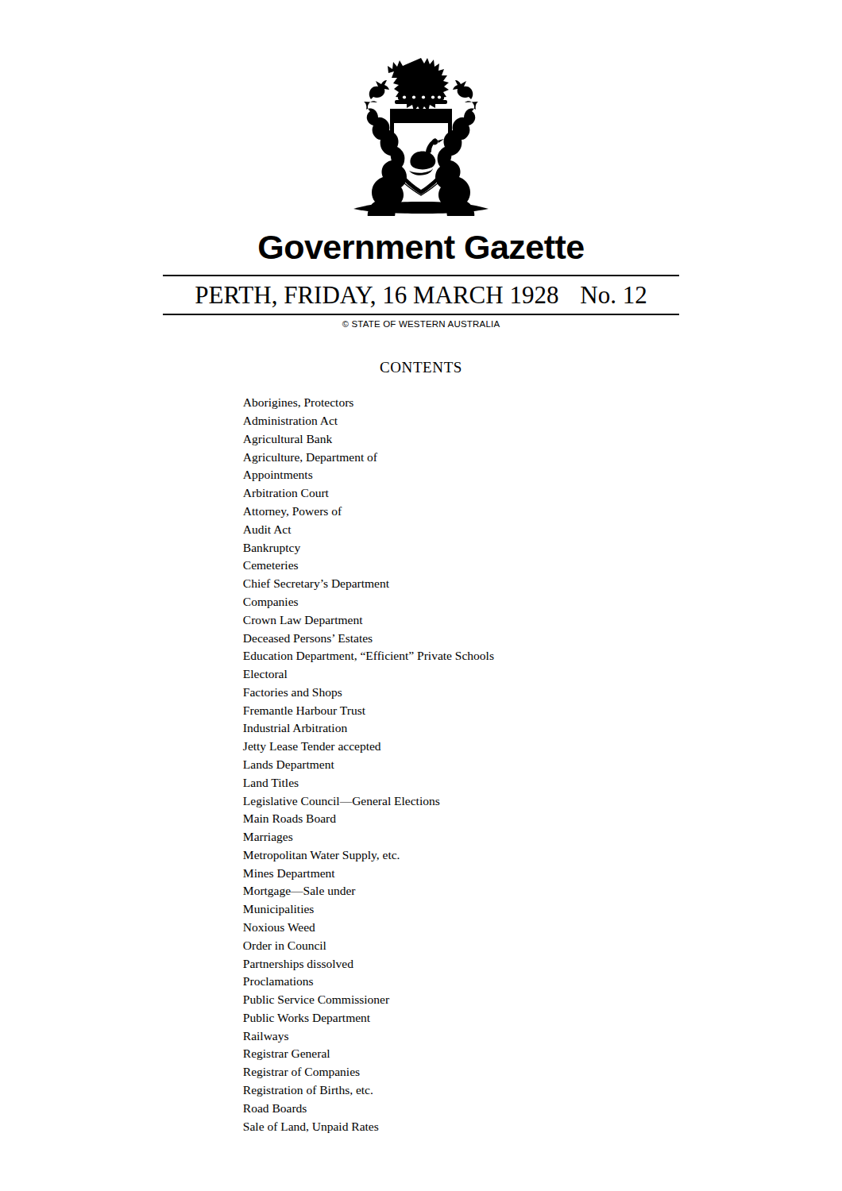Government Gazette
PERTH, FRIDAY, 16 MARCH 1928No. 12
© STATE OF WESTERN AUSTRALIA
CONTENTS
Aborigines, Protectors
Administration Act
Agricultural Bank
Agriculture, Department of
Appointments
Arbitration Court
Attorney, Powers of
Audit Act
Bankruptcy
Cemeteries
Chief Secretary’s Department
Companies
Crown Law Department
Deceased Persons’ Estates
Education Department, “Efficient” Private Schools
Electoral
Factories and Shops
Fremantle Harbour Trust
Industrial Arbitration
Jetty Lease Tender accepted
Lands Department
Land Titles
Legislative Council—General Elections
Main Roads Board
Marriages
Metropolitan Water Supply, etc.
Mines Department
Mortgage—Sale under
Municipalities
Noxious Weed
Order in Council
Partnerships dissolved
Proclamations
Public Service Commissioner
Public Works Department
Railways
Registrar General
Registrar of Companies
Registration of Births, etc.
Road Boards
Sale of Land, Unpaid Rates